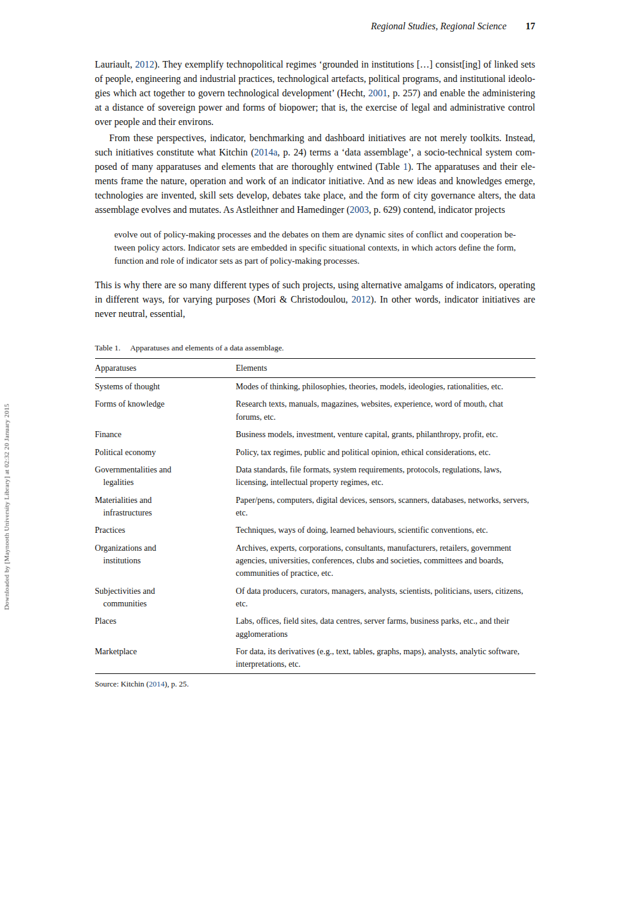Downloaded by [Maynooth University Library] at 02:32 20 January 2015
Regional Studies, Regional Science 17
Lauriault, 2012). They exemplify technopolitical regimes ‘grounded in institutions […] consist[ing] of linked sets of people, engineering and industrial practices, technological artefacts, political programs, and institutional ideologies which act together to govern technological development’ (Hecht, 2001, p. 257) and enable the administering at a distance of sovereign power and forms of biopower; that is, the exercise of legal and administrative control over people and their environs.
From these perspectives, indicator, benchmarking and dashboard initiatives are not merely toolkits. Instead, such initiatives constitute what Kitchin (2014a, p. 24) terms a ‘data assemblage’, a socio-technical system composed of many apparatuses and elements that are thoroughly entwined (Table 1). The apparatuses and their elements frame the nature, operation and work of an indicator initiative. And as new ideas and knowledges emerge, technologies are invented, skill sets develop, debates take place, and the form of city governance alters, the data assemblage evolves and mutates. As Astleithner and Hamedinger (2003, p. 629) contend, indicator projects
evolve out of policy-making processes and the debates on them are dynamic sites of conflict and cooperation between policy actors. Indicator sets are embedded in specific situational contexts, in which actors define the form, function and role of indicator sets as part of policy-making processes.
This is why there are so many different types of such projects, using alternative amalgams of indicators, operating in different ways, for varying purposes (Mori & Christodoulou, 2012). In other words, indicator initiatives are never neutral, essential,
Table 1. Apparatuses and elements of a data assemblage.
| Apparatuses | Elements |
| --- | --- |
| Systems of thought | Modes of thinking, philosophies, theories, models, ideologies, rationalities, etc. |
| Forms of knowledge | Research texts, manuals, magazines, websites, experience, word of mouth, chat forums, etc. |
| Finance | Business models, investment, venture capital, grants, philanthropy, profit, etc. |
| Political economy | Policy, tax regimes, public and political opinion, ethical considerations, etc. |
| Governmentalities and legalities | Data standards, file formats, system requirements, protocols, regulations, laws, licensing, intellectual property regimes, etc. |
| Materialities and infrastructures | Paper/pens, computers, digital devices, sensors, scanners, databases, networks, servers, etc. |
| Practices | Techniques, ways of doing, learned behaviours, scientific conventions, etc. |
| Organizations and institutions | Archives, experts, corporations, consultants, manufacturers, retailers, government agencies, universities, conferences, clubs and societies, committees and boards, communities of practice, etc. |
| Subjectivities and communities | Of data producers, curators, managers, analysts, scientists, politicians, users, citizens, etc. |
| Places | Labs, offices, field sites, data centres, server farms, business parks, etc., and their agglomerations |
| Marketplace | For data, its derivatives (e.g., text, tables, graphs, maps), analysts, analytic software, interpretations, etc. |
Source: Kitchin (2014), p. 25.